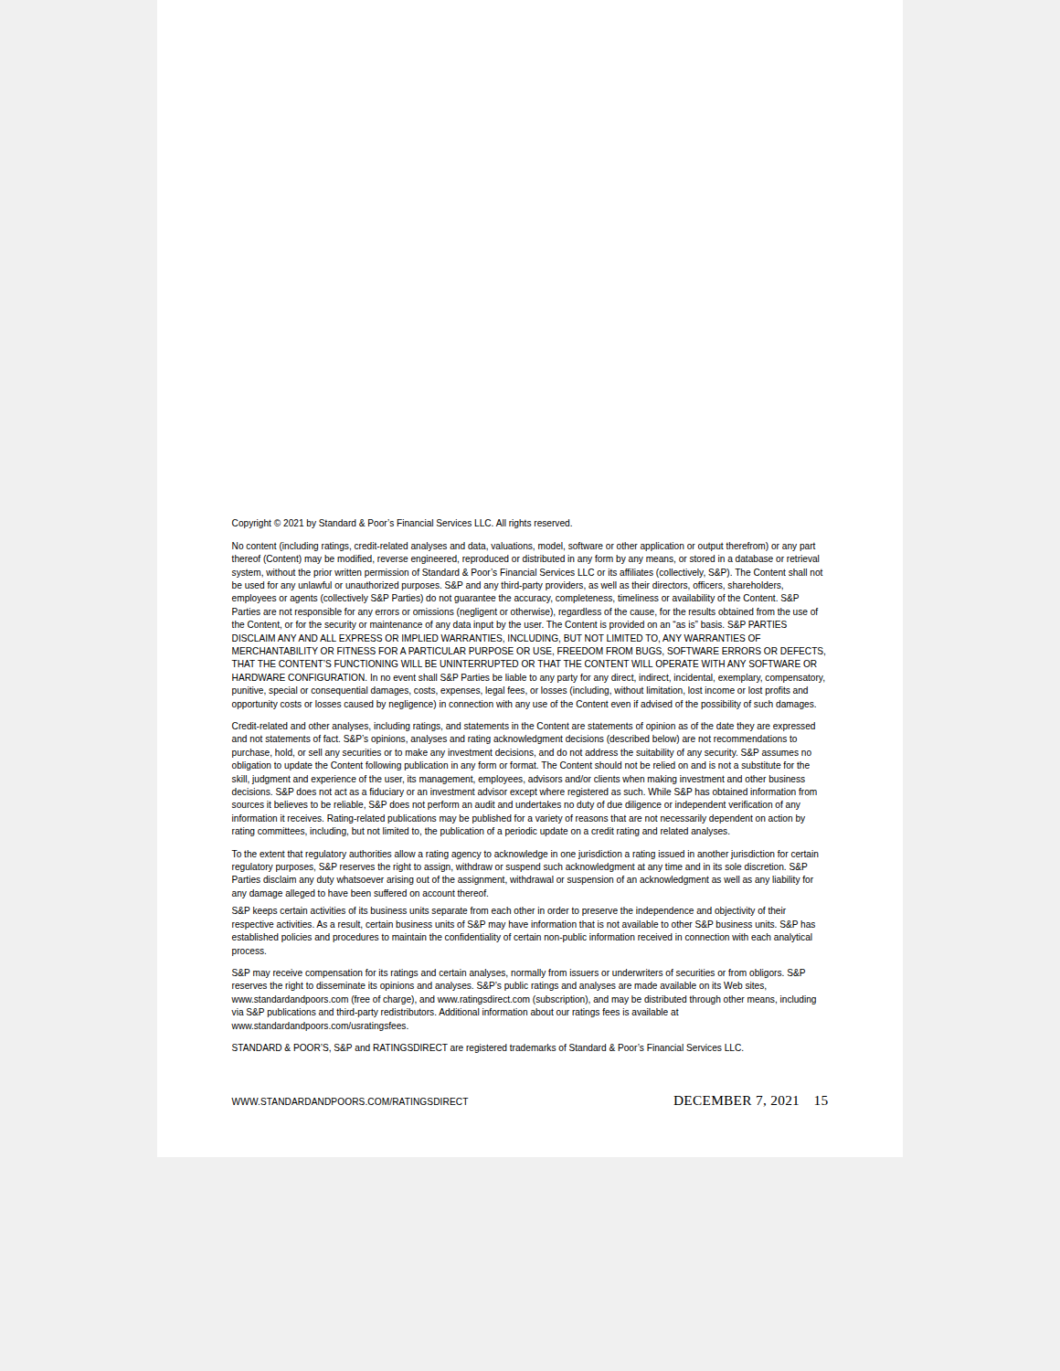Copyright © 2021 by Standard & Poor’s Financial Services LLC. All rights reserved.
No content (including ratings, credit-related analyses and data, valuations, model, software or other application or output therefrom) or any part thereof (Content) may be modified, reverse engineered, reproduced or distributed in any form by any means, or stored in a database or retrieval system, without the prior written permission of Standard & Poor’s Financial Services LLC or its affiliates (collectively, S&P). The Content shall not be used for any unlawful or unauthorized purposes. S&P and any third-party providers, as well as their directors, officers, shareholders, employees or agents (collectively S&P Parties) do not guarantee the accuracy, completeness, timeliness or availability of the Content. S&P Parties are not responsible for any errors or omissions (negligent or otherwise), regardless of the cause, for the results obtained from the use of the Content, or for the security or maintenance of any data input by the user. The Content is provided on an “as is” basis. S&P PARTIES DISCLAIM ANY AND ALL EXPRESS OR IMPLIED WARRANTIES, INCLUDING, BUT NOT LIMITED TO, ANY WARRANTIES OF MERCHANTABILITY OR FITNESS FOR A PARTICULAR PURPOSE OR USE, FREEDOM FROM BUGS, SOFTWARE ERRORS OR DEFECTS, THAT THE CONTENT’S FUNCTIONING WILL BE UNINTERRUPTED OR THAT THE CONTENT WILL OPERATE WITH ANY SOFTWARE OR HARDWARE CONFIGURATION. In no event shall S&P Parties be liable to any party for any direct, indirect, incidental, exemplary, compensatory, punitive, special or consequential damages, costs, expenses, legal fees, or losses (including, without limitation, lost income or lost profits and opportunity costs or losses caused by negligence) in connection with any use of the Content even if advised of the possibility of such damages.
Credit-related and other analyses, including ratings, and statements in the Content are statements of opinion as of the date they are expressed and not statements of fact. S&P’s opinions, analyses and rating acknowledgment decisions (described below) are not recommendations to purchase, hold, or sell any securities or to make any investment decisions, and do not address the suitability of any security. S&P assumes no obligation to update the Content following publication in any form or format. The Content should not be relied on and is not a substitute for the skill, judgment and experience of the user, its management, employees, advisors and/or clients when making investment and other business decisions. S&P does not act as a fiduciary or an investment advisor except where registered as such. While S&P has obtained information from sources it believes to be reliable, S&P does not perform an audit and undertakes no duty of due diligence or independent verification of any information it receives. Rating-related publications may be published for a variety of reasons that are not necessarily dependent on action by rating committees, including, but not limited to, the publication of a periodic update on a credit rating and related analyses.
To the extent that regulatory authorities allow a rating agency to acknowledge in one jurisdiction a rating issued in another jurisdiction for certain regulatory purposes, S&P reserves the right to assign, withdraw or suspend such acknowledgment at any time and in its sole discretion. S&P Parties disclaim any duty whatsoever arising out of the assignment, withdrawal or suspension of an acknowledgment as well as any liability for any damage alleged to have been suffered on account thereof.
S&P keeps certain activities of its business units separate from each other in order to preserve the independence and objectivity of their respective activities. As a result, certain business units of S&P may have information that is not available to other S&P business units. S&P has established policies and procedures to maintain the confidentiality of certain non-public information received in connection with each analytical process.
S&P may receive compensation for its ratings and certain analyses, normally from issuers or underwriters of securities or from obligors. S&P reserves the right to disseminate its opinions and analyses. S&P’s public ratings and analyses are made available on its Web sites, www.standardandpoors.com (free of charge), and www.ratingsdirect.com (subscription), and may be distributed through other means, including via S&P publications and third-party redistributors. Additional information about our ratings fees is available at www.standardandpoors.com/usratingsfees.
STANDARD & POOR’S, S&P and RATINGSDIRECT are registered trademarks of Standard & Poor’s Financial Services LLC.
WWW.STANDARDANDPOORS.COM/RATINGSDIRECT
DECEMBER 7, 202115